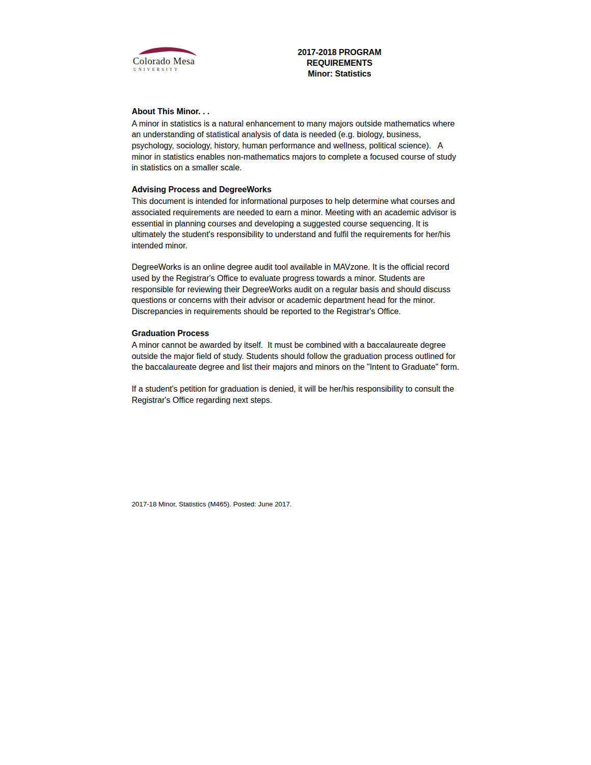Colorado Mesa UNIVERSITY
2017-2018 PROGRAM REQUIREMENTS
Minor: Statistics
About This Minor. . .
A minor in statistics is a natural enhancement to many majors outside mathematics where an understanding of statistical analysis of data is needed (e.g. biology, business, psychology, sociology, history, human performance and wellness, political science). A minor in statistics enables non-mathematics majors to complete a focused course of study in statistics on a smaller scale.
Advising Process and DegreeWorks
This document is intended for informational purposes to help determine what courses and associated requirements are needed to earn a minor. Meeting with an academic advisor is essential in planning courses and developing a suggested course sequencing. It is ultimately the student's responsibility to understand and fulfil the requirements for her/his intended minor.
DegreeWorks is an online degree audit tool available in MAVzone. It is the official record used by the Registrar's Office to evaluate progress towards a minor. Students are responsible for reviewing their DegreeWorks audit on a regular basis and should discuss questions or concerns with their advisor or academic department head for the minor. Discrepancies in requirements should be reported to the Registrar's Office.
Graduation Process
A minor cannot be awarded by itself. It must be combined with a baccalaureate degree outside the major field of study. Students should follow the graduation process outlined for the baccalaureate degree and list their majors and minors on the "Intent to Graduate" form.
If a student's petition for graduation is denied, it will be her/his responsibility to consult the Registrar's Office regarding next steps.
2017-18 Minor, Statistics (M465). Posted: June 2017.